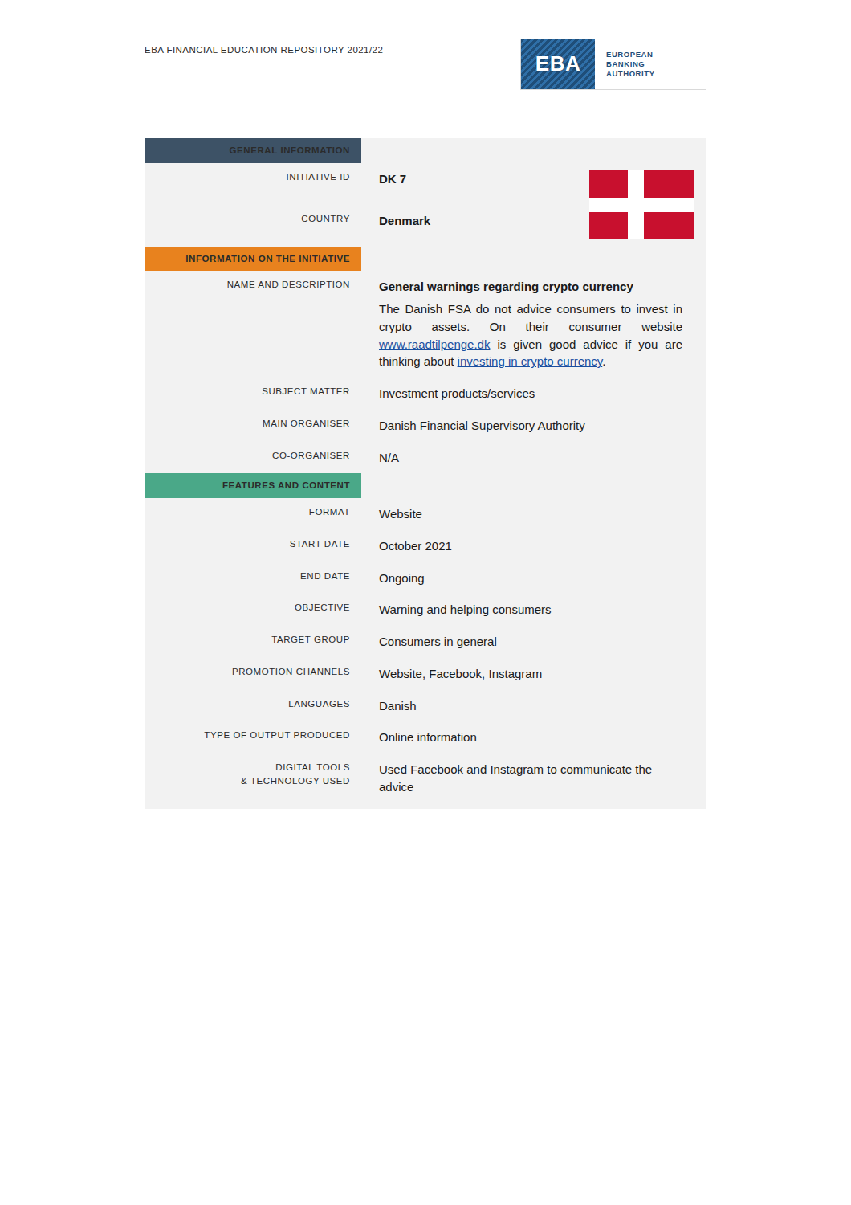EBA FINANCIAL EDUCATION REPOSITORY 2021/22
European
Banking
Authority
| General information | | |
| Initiative ID | DK 7 | |
| Country | Denmark |
| Information on the initiative | | |
| Name and description | General warnings regarding crypto currency The Danish FSA do not advice consumers to invest in crypto assets. On their consumer website www.raadtilpenge.dk is given good advice if you are thinking about investing in crypto currency . |
| Subject matter | Investment products/services |
| Main organiser | Danish Financial Supervisory Authority |
| Co-organiser | N/A |
| Features and content | | |
| Format | Website |
| Start date | October 2021 |
| End date | Ongoing |
| Objective | Warning and helping consumers |
| Target group | Consumers in general |
| Promotion channels | Website, Facebook, Instagram |
| Languages | Danish |
| Type of output produced | Online information |
| Digital tools & technology used | Used Facebook and Instagram to communicate the advice |